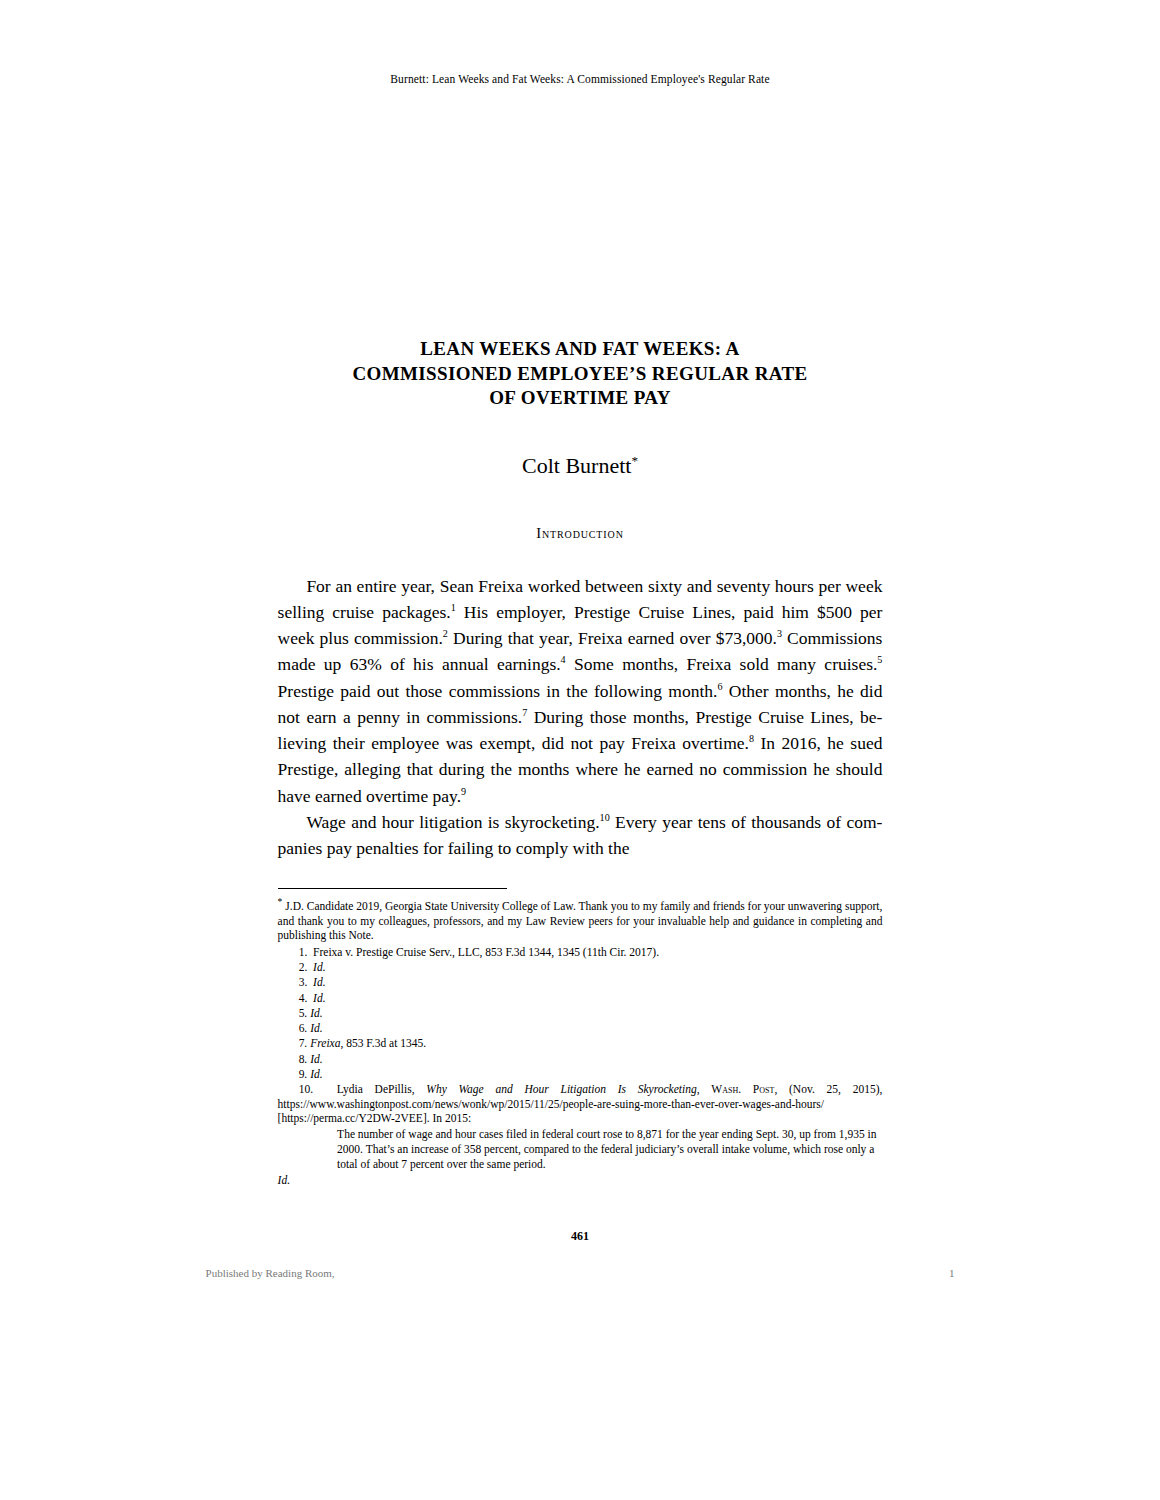Burnett: Lean Weeks and Fat Weeks: A Commissioned Employee's Regular Rate
LEAN WEEKS AND FAT WEEKS: A
COMMISSIONED EMPLOYEE’S REGULAR RATE
OF OVERTIME PAY
Colt Burnett*
Introduction
For an entire year, Sean Freixa worked between sixty and seventy hours per week selling cruise packages.1 His employer, Prestige Cruise Lines, paid him $500 per week plus commission.2 During that year, Freixa earned over $73,000.3 Commissions made up 63% of his annual earnings.4 Some months, Freixa sold many cruises.5 Prestige paid out those commissions in the following month.6 Other months, he did not earn a penny in commissions.7 During those months, Prestige Cruise Lines, believing their employee was exempt, did not pay Freixa overtime.8 In 2016, he sued Prestige, alleging that during the months where he earned no commission he should have earned overtime pay.9
Wage and hour litigation is skyrocketing.10 Every year tens of thousands of companies pay penalties for failing to comply with the
* J.D. Candidate 2019, Georgia State University College of Law. Thank you to my family and friends for your unwavering support, and thank you to my colleagues, professors, and my Law Review peers for your invaluable help and guidance in completing and publishing this Note.
1. Freixa v. Prestige Cruise Serv., LLC, 853 F.3d 1344, 1345 (11th Cir. 2017).
2. Id.
3. Id.
4. Id.
5. Id.
6. Id.
7. Freixa, 853 F.3d at 1345.
8. Id.
9. Id.
10. Lydia DePillis, Why Wage and Hour Litigation Is Skyrocketing, Wash. Post, (Nov. 25, 2015), https://www.washingtonpost.com/news/wonk/wp/2015/11/25/people-are-suing-more-than-ever-over-wages-and-hours/ [https://perma.cc/Y2DW-2VEE]. In 2015:
The number of wage and hour cases filed in federal court rose to 8,871 for the year ending Sept. 30, up from 1,935 in 2000. That’s an increase of 358 percent, compared to the federal judiciary’s overall intake volume, which rose only a total of about 7 percent over the same period.
Id.
461
Published by Reading Room,
1